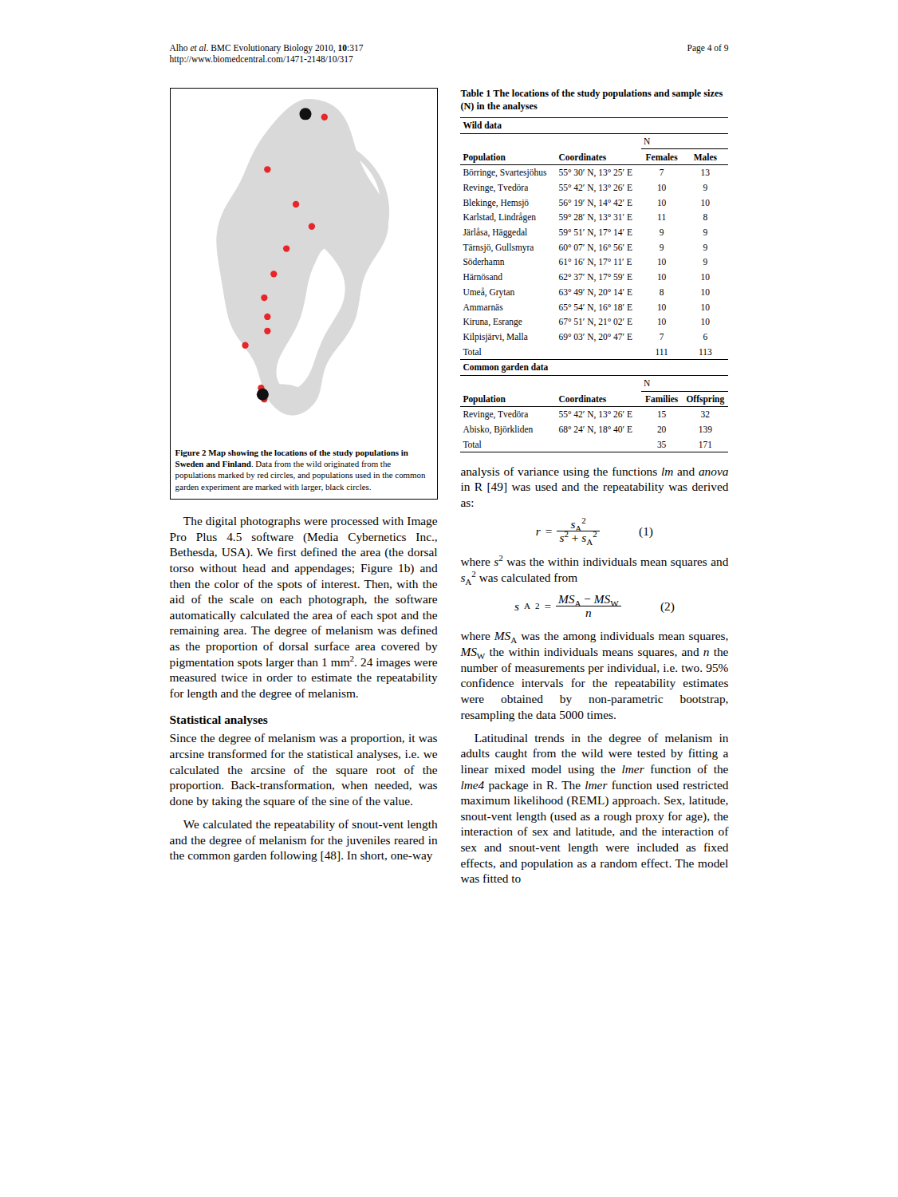Alho et al. BMC Evolutionary Biology 2010, 10:317
http://www.biomedcentral.com/1471-2148/10/317
Page 4 of 9
Figure 2 Map showing the locations of the study populations in Sweden and Finland. Data from the wild originated from the populations marked by red circles, and populations used in the common garden experiment are marked with larger, black circles.
The digital photographs were processed with Image Pro Plus 4.5 software (Media Cybernetics Inc., Bethesda, USA). We first defined the area (the dorsal torso without head and appendages; Figure 1b) and then the color of the spots of interest. Then, with the aid of the scale on each photograph, the software automatically calculated the area of each spot and the remaining area. The degree of melanism was defined as the proportion of dorsal surface area covered by pigmentation spots larger than 1 mm2. 24 images were measured twice in order to estimate the repeatability for length and the degree of melanism.
Statistical analyses
Since the degree of melanism was a proportion, it was arcsine transformed for the statistical analyses, i.e. we calculated the arcsine of the square root of the proportion. Back-transformation, when needed, was done by taking the square of the sine of the value.
We calculated the repeatability of snout-vent length and the degree of melanism for the juveniles reared in the common garden following [48]. In short, one-way
Table 1 The locations of the study populations and sample sizes (N) in the analyses
| Wild data |
| | | N |
| Population | Coordinates | Females | Males |
| Börringe, Svartesjöhus | 55° 30′ N, 13° 25′ E | 7 | 13 |
| Revinge, Tvedöra | 55° 42′ N, 13° 26′ E | 10 | 9 |
| Blekinge, Hemsjö | 56° 19′ N, 14° 42′ E | 10 | 10 |
| Karlstad, Lindrågen | 59° 28′ N, 13° 31′ E | 11 | 8 |
| Järlåsa, Häggedal | 59° 51′ N, 17° 14′ E | 9 | 9 |
| Tärnsjö, Gullsmyra | 60° 07′ N, 16° 56′ E | 9 | 9 |
| Söderhamn | 61° 16′ N, 17° 11′ E | 10 | 9 |
| Härnösand | 62° 37′ N, 17° 59′ E | 10 | 10 |
| Umeå, Grytan | 63° 49′ N, 20° 14′ E | 8 | 10 |
| Ammarnäs | 65° 54′ N, 16° 18′ E | 10 | 10 |
| Kiruna, Esrange | 67° 51′ N, 21° 02′ E | 10 | 10 |
| Kilpisjärvi, Malla | 69° 03′ N, 20° 47′ E | 7 | 6 |
| Total | | 111 | 113 |
| Common garden data |
| | | N |
| Population | Coordinates | Families | Offspring |
| Revinge, Tvedöra | 55° 42′ N, 13° 26′ E | 15 | 32 |
| Abisko, Björkliden | 68° 24′ N, 18° 40′ E | 20 | 139 |
| Total | | 35 | 171 |
analysis of variance using the functions lm and anova in R [49] was used and the repeatability was derived as:
r = sA2 s2 + sA2
(1)
where s2 was the within individuals mean squares and sA2 was calculated from
sA2 = MSA − MSW n
(2)
where MSA was the among individuals mean squares, MSW the within individuals means squares, and n the number of measurements per individual, i.e. two. 95% confidence intervals for the repeatability estimates were obtained by non-parametric bootstrap, resampling the data 5000 times.
Latitudinal trends in the degree of melanism in adults caught from the wild were tested by fitting a linear mixed model using the lmer function of the lme4 package in R. The lmer function used restricted maximum likelihood (REML) approach. Sex, latitude, snout-vent length (used as a rough proxy for age), the interaction of sex and latitude, and the interaction of sex and snout-vent length were included as fixed effects, and population as a random effect. The model was fitted to